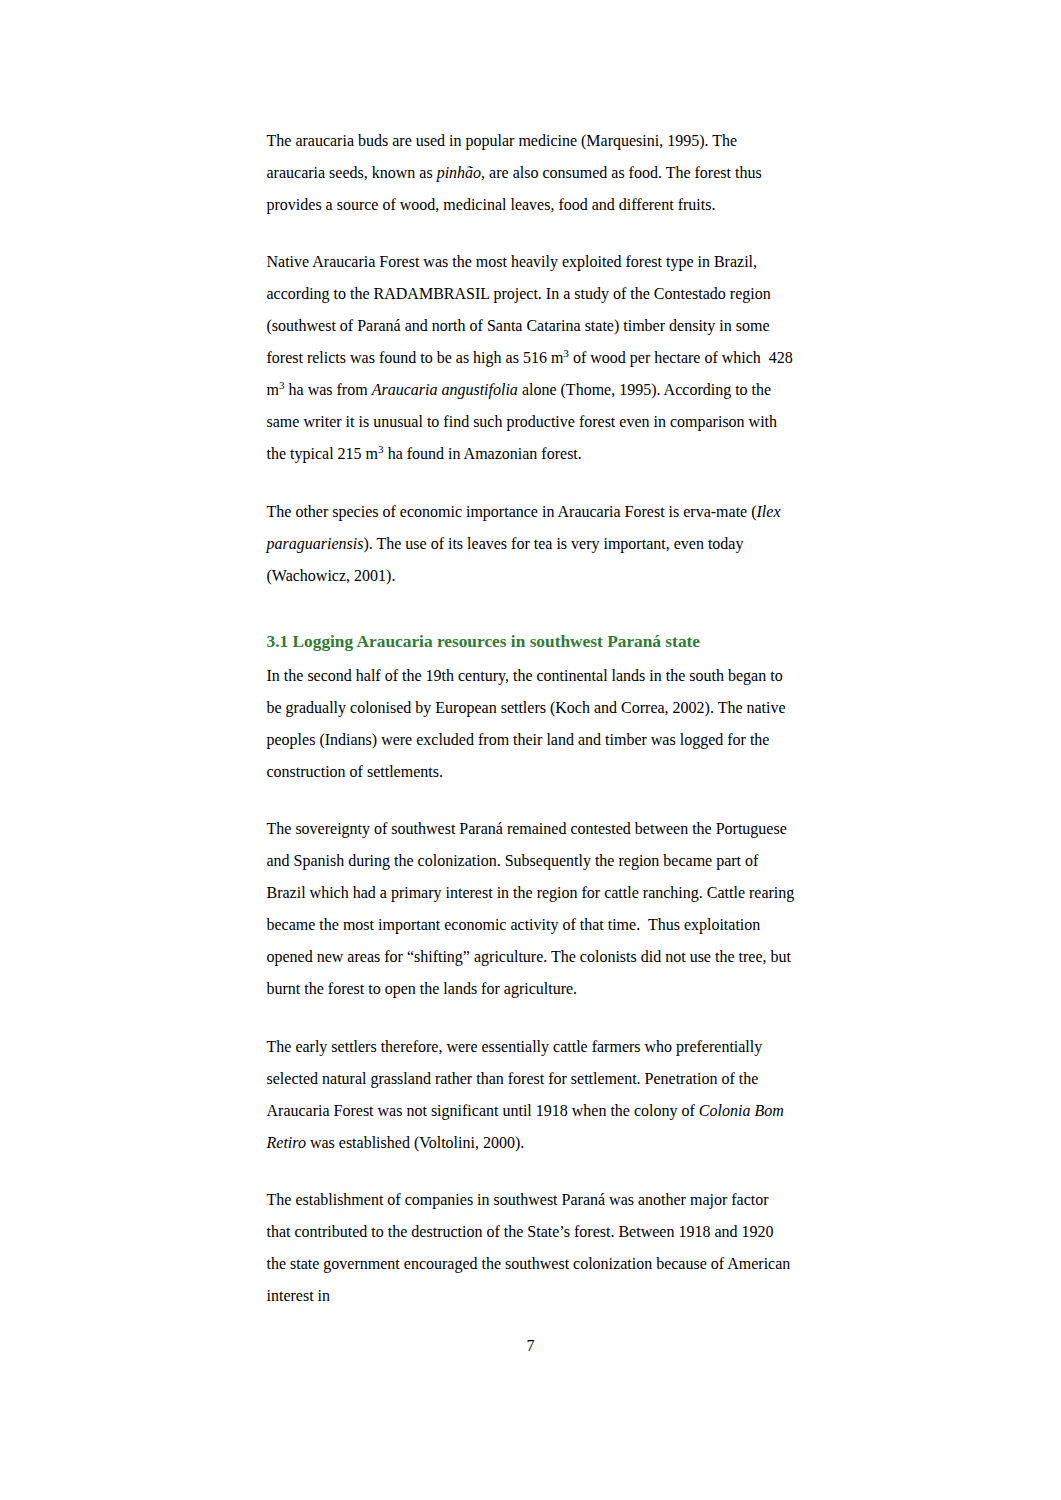The araucaria buds are used in popular medicine (Marquesini, 1995). The araucaria seeds, known as pinhão, are also consumed as food. The forest thus provides a source of wood, medicinal leaves, food and different fruits.
Native Araucaria Forest was the most heavily exploited forest type in Brazil, according to the RADAMBRASIL project. In a study of the Contestado region (southwest of Paraná and north of Santa Catarina state) timber density in some forest relicts was found to be as high as 516 m3 of wood per hectare of which 428 m3 ha was from Araucaria angustifolia alone (Thome, 1995). According to the same writer it is unusual to find such productive forest even in comparison with the typical 215 m3 ha found in Amazonian forest.
The other species of economic importance in Araucaria Forest is erva-mate (Ilex paraguariensis). The use of its leaves for tea is very important, even today (Wachowicz, 2001).
3.1 Logging Araucaria resources in southwest Paraná state
In the second half of the 19th century, the continental lands in the south began to be gradually colonised by European settlers (Koch and Correa, 2002). The native peoples (Indians) were excluded from their land and timber was logged for the construction of settlements.
The sovereignty of southwest Paraná remained contested between the Portuguese and Spanish during the colonization. Subsequently the region became part of Brazil which had a primary interest in the region for cattle ranching. Cattle rearing became the most important economic activity of that time. Thus exploitation opened new areas for “shifting” agriculture. The colonists did not use the tree, but burnt the forest to open the lands for agriculture.
The early settlers therefore, were essentially cattle farmers who preferentially selected natural grassland rather than forest for settlement. Penetration of the Araucaria Forest was not significant until 1918 when the colony of Colonia Bom Retiro was established (Voltolini, 2000).
The establishment of companies in southwest Paraná was another major factor that contributed to the destruction of the State’s forest. Between 1918 and 1920 the state government encouraged the southwest colonization because of American interest in
7